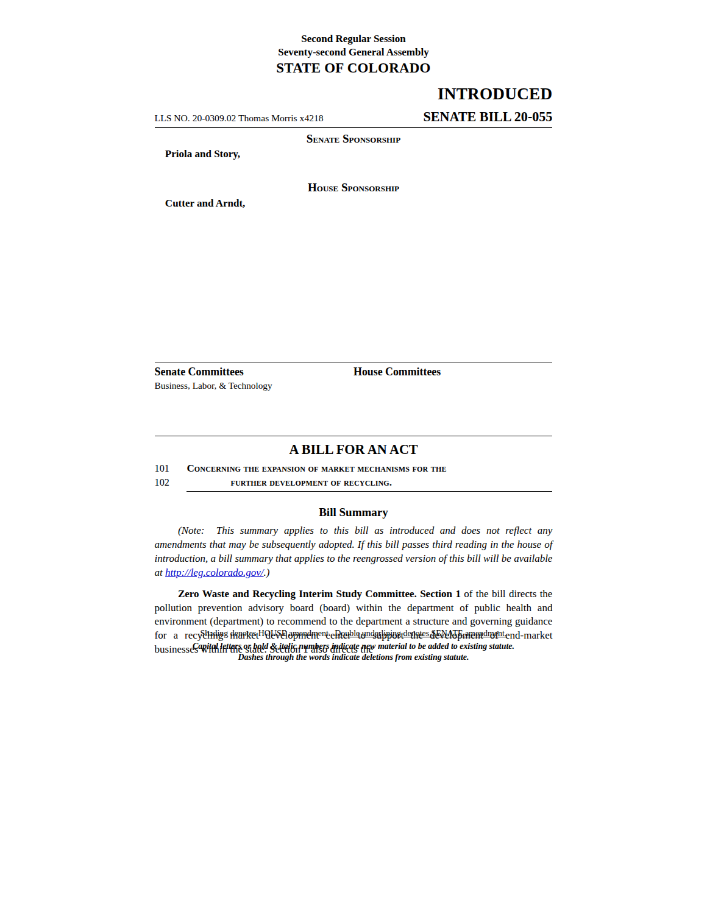Second Regular Session
Seventy-second General Assembly
STATE OF COLORADO
INTRODUCED
LLS NO. 20-0309.02 Thomas Morris x4218
SENATE BILL 20-055
Senate Sponsorship
Priola and Story,
House Sponsorship
Cutter and Arndt,
Senate Committees
Business, Labor, & Technology
House Committees
A BILL FOR AN ACT
101
Concerning the expansion of market mechanisms for the
102
further development of recycling.
Bill Summary
(Note: This summary applies to this bill as introduced and does not reflect any amendments that may be subsequently adopted. If this bill passes third reading in the house of introduction, a bill summary that applies to the reengrossed version of this bill will be available at http://leg.colorado.gov/.)
Zero Waste and Recycling Interim Study Committee. Section 1 of the bill directs the pollution prevention advisory board (board) within the department of public health and environment (department) to recommend to the department a structure and governing guidance for a recycling market development center to support the development of end-market businesses within the state. Section 1 also directs the
Shading denotes HOUSE amendment. Double underlining denotes SENATE amendment.
Capital letters or bold & italic numbers indicate new material to be added to existing statute.
Dashes through the words indicate deletions from existing statute.